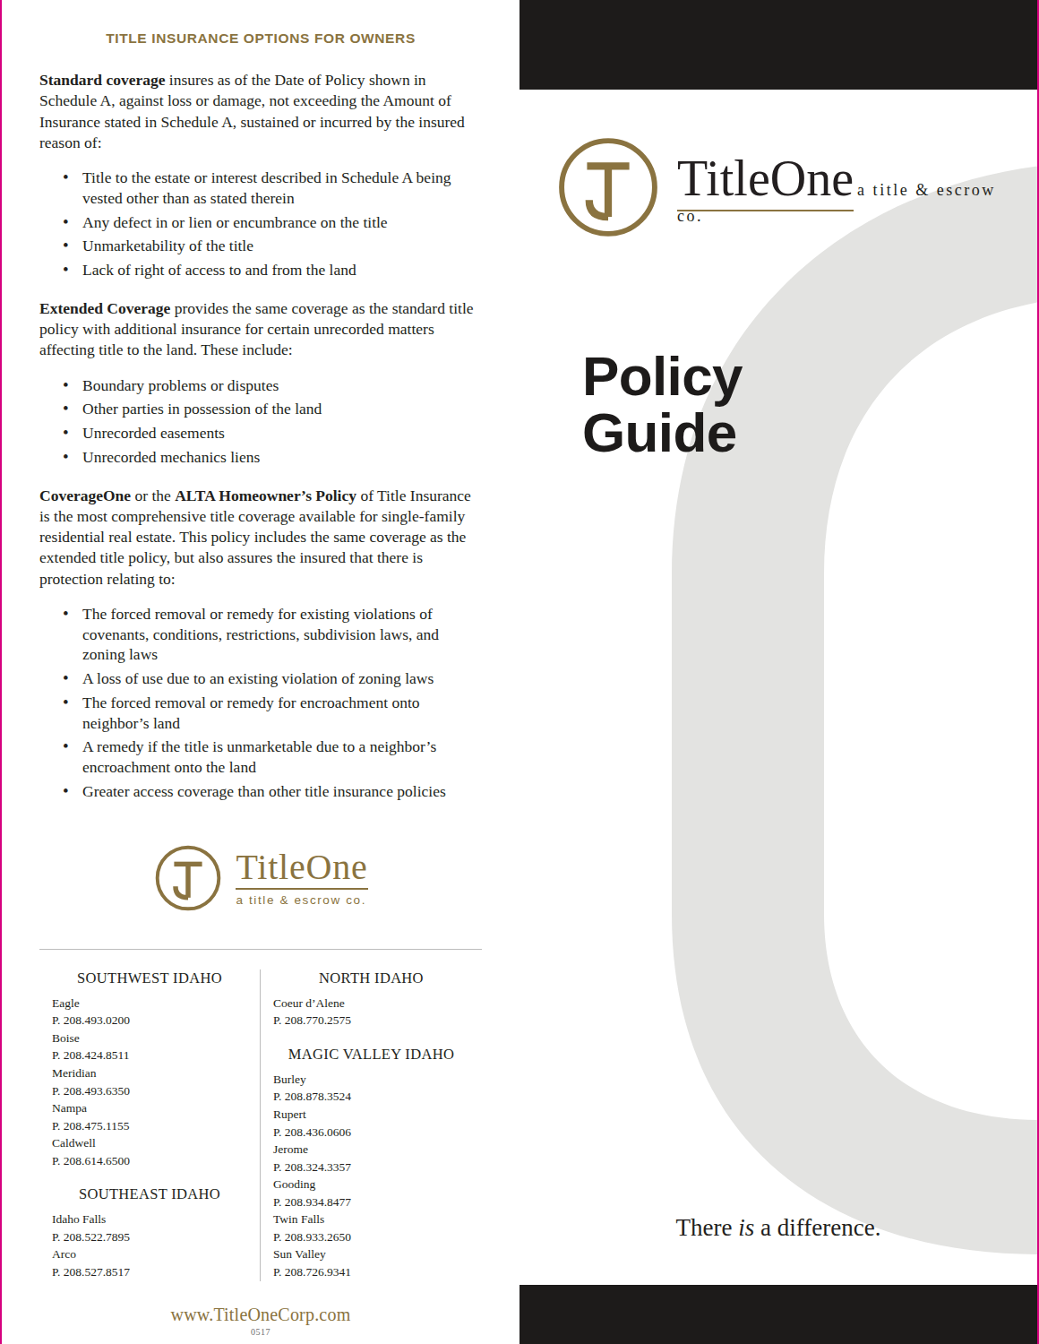Title Insurance Options for Owners
Standard coverage insures as of the Date of Policy shown in Schedule A, against loss or damage, not exceeding the Amount of Insurance stated in Schedule A, sustained or incurred by the insured reason of:
Title to the estate or interest described in Schedule A being vested other than as stated therein
Any defect in or lien or encumbrance on the title
Unmarketability of the title
Lack of right of access to and from the land
Extended Coverage provides the same coverage as the standard title policy with additional insurance for certain unrecorded matters affecting title to the land. These include:
Boundary problems or disputes
Other parties in possession of the land
Unrecorded easements
Unrecorded mechanics liens
CoverageOne or the ALTA Homeowner’s Policy of Title Insurance is the most comprehensive title coverage available for single-family residential real estate. This policy includes the same coverage as the extended title policy, but also assures the insured that there is protection relating to:
The forced removal or remedy for existing violations of covenants, conditions, restrictions, subdivision laws, and zoning laws
A loss of use due to an existing violation of zoning laws
The forced removal or remedy for encroachment onto neighbor’s land
A remedy if the title is unmarketable due to a neighbor’s encroachment onto the land
Greater access coverage than other title insurance policies
TitleOne a title & escrow co.
SOUTHWEST IDAHO
Eagle
P. 208.493.0200
Boise
P. 208.424.8511
Meridian
P. 208.493.6350
Nampa
P. 208.475.1155
Caldwell
P. 208.614.6500
SOUTHEAST IDAHO
Idaho Falls
P. 208.522.7895
Arco
P. 208.527.8517
NORTH IDAHO
Coeur d’Alene
P. 208.770.2575
MAGIC VALLEY IDAHO
Burley
P. 208.878.3524
Rupert
P. 208.436.0606
Jerome
P. 208.324.3357
Gooding
P. 208.934.8477
Twin Falls
P. 208.933.2650
Sun Valley
P. 208.726.9341
www.TitleOneCorp.com 0517
TitleOne a title & escrow co.
Policy
Guide
There is a difference.